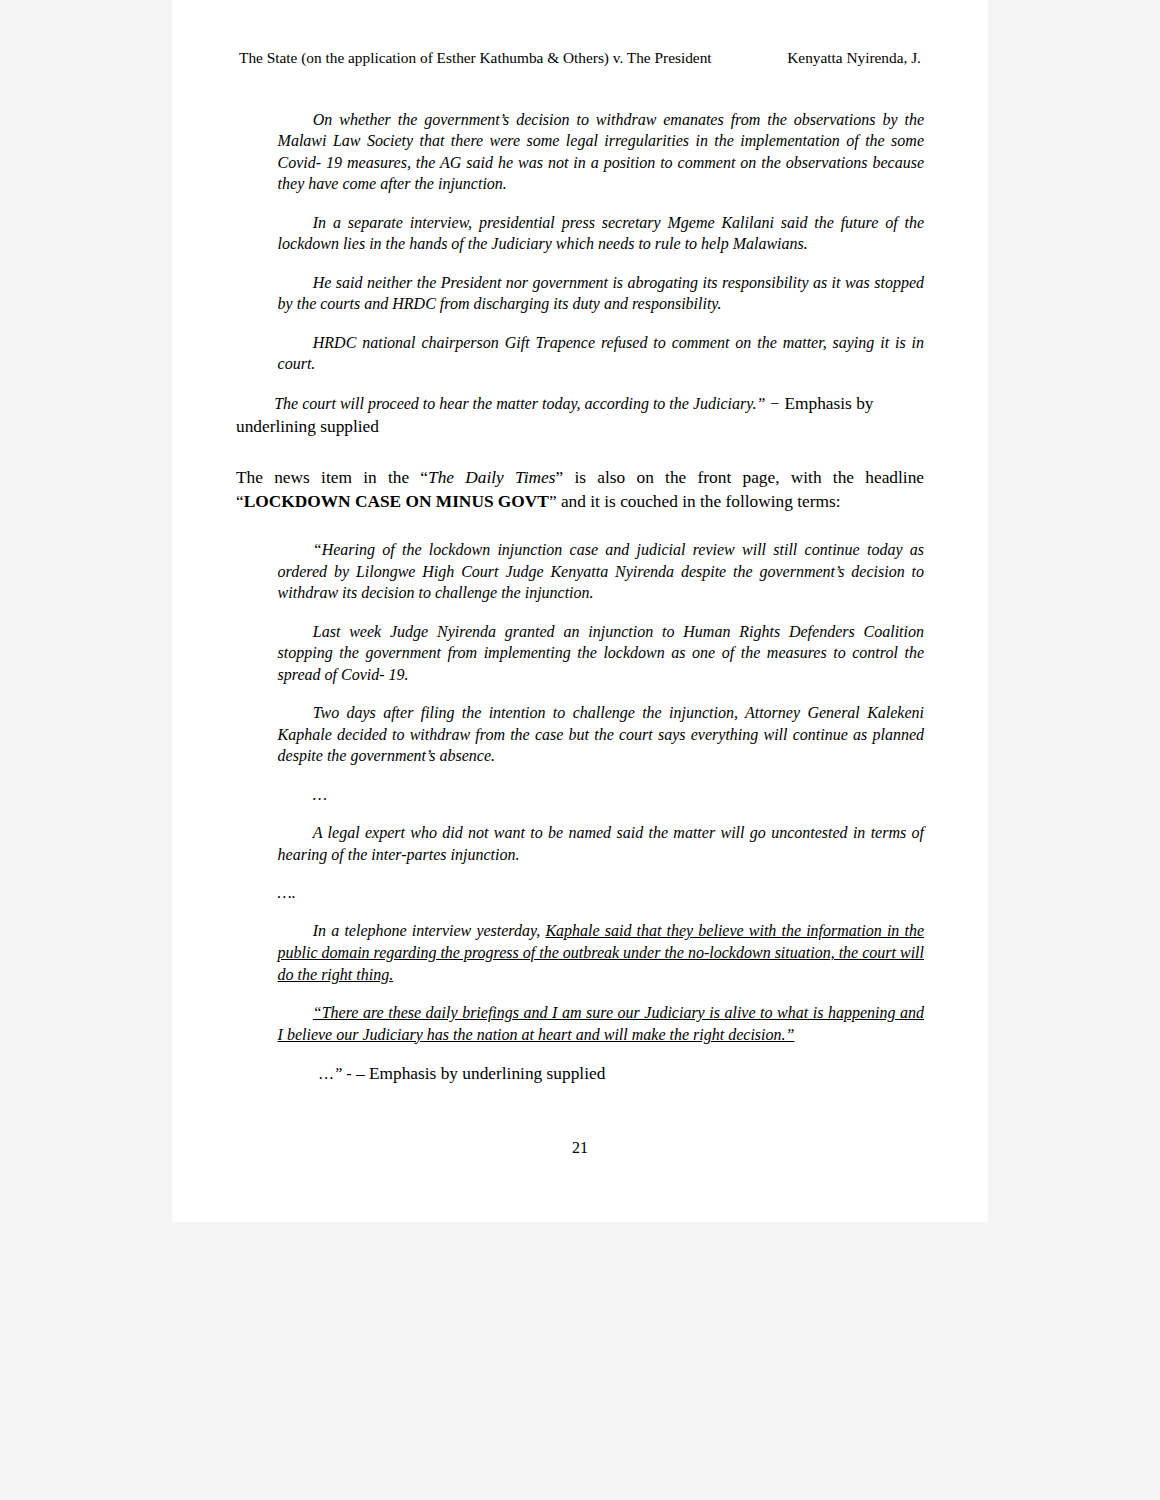The State (on the application of Esther Kathumba & Others) v. The President Kenyatta Nyirenda, J.
On whether the government’s decision to withdraw emanates from the observations by the Malawi Law Society that there were some legal irregularities in the implementation of the some Covid- 19 measures, the AG said he was not in a position to comment on the observations because they have come after the injunction.
In a separate interview, presidential press secretary Mgeme Kalilani said the future of the lockdown lies in the hands of the Judiciary which needs to rule to help Malawians.
He said neither the President nor government is abrogating its responsibility as it was stopped by the courts and HRDC from discharging its duty and responsibility.
HRDC national chairperson Gift Trapence refused to comment on the matter, saying it is in court.
The court will proceed to hear the matter today, according to the Judiciary.” − Emphasis by underlining supplied
The news item in the “The Daily Times” is also on the front page, with the headline “LOCKDOWN CASE ON MINUS GOVT” and it is couched in the following terms:
“Hearing of the lockdown injunction case and judicial review will still continue today as ordered by Lilongwe High Court Judge Kenyatta Nyirenda despite the government’s decision to withdraw its decision to challenge the injunction.
Last week Judge Nyirenda granted an injunction to Human Rights Defenders Coalition stopping the government from implementing the lockdown as one of the measures to control the spread of Covid- 19.
Two days after filing the intention to challenge the injunction, Attorney General Kalekeni Kaphale decided to withdraw from the case but the court says everything will continue as planned despite the government’s absence.
…
A legal expert who did not want to be named said the matter will go uncontested in terms of hearing of the inter-partes injunction.
….
In a telephone interview yesterday, Kaphale said that they believe with the information in the public domain regarding the progress of the outbreak under the no-lockdown situation, the court will do the right thing.
“There are these daily briefings and I am sure our Judiciary is alive to what is happening and I believe our Judiciary has the nation at heart and will make the right decision.”
…” - – Emphasis by underlining supplied
21